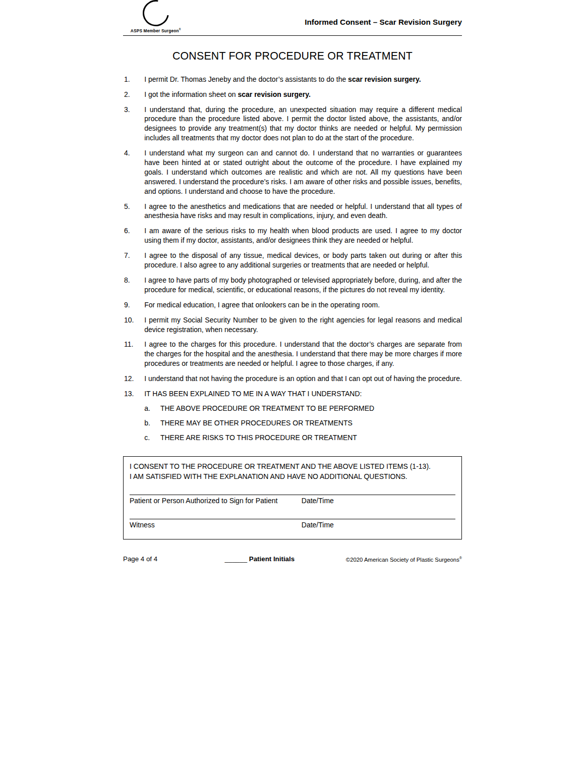ASPS Member Surgeon®
Informed Consent – Scar Revision Surgery
CONSENT FOR PROCEDURE OR TREATMENT
1. I permit Dr. Thomas Jeneby and the doctor’s assistants to do the scar revision surgery.
2. I got the information sheet on scar revision surgery.
3. I understand that, during the procedure, an unexpected situation may require a different medical procedure than the procedure listed above. I permit the doctor listed above, the assistants, and/or designees to provide any treatment(s) that my doctor thinks are needed or helpful. My permission includes all treatments that my doctor does not plan to do at the start of the procedure.
4. I understand what my surgeon can and cannot do. I understand that no warranties or guarantees have been hinted at or stated outright about the outcome of the procedure. I have explained my goals. I understand which outcomes are realistic and which are not. All my questions have been answered. I understand the procedure’s risks. I am aware of other risks and possible issues, benefits, and options. I understand and choose to have the procedure.
5. I agree to the anesthetics and medications that are needed or helpful. I understand that all types of anesthesia have risks and may result in complications, injury, and even death.
6. I am aware of the serious risks to my health when blood products are used. I agree to my doctor using them if my doctor, assistants, and/or designees think they are needed or helpful.
7. I agree to the disposal of any tissue, medical devices, or body parts taken out during or after this procedure. I also agree to any additional surgeries or treatments that are needed or helpful.
8. I agree to have parts of my body photographed or televised appropriately before, during, and after the procedure for medical, scientific, or educational reasons, if the pictures do not reveal my identity.
9. For medical education, I agree that onlookers can be in the operating room.
10. I permit my Social Security Number to be given to the right agencies for legal reasons and medical device registration, when necessary.
11. I agree to the charges for this procedure. I understand that the doctor’s charges are separate from the charges for the hospital and the anesthesia. I understand that there may be more charges if more procedures or treatments are needed or helpful. I agree to those charges, if any.
12. I understand that not having the procedure is an option and that I can opt out of having the procedure.
13. It has been explained to me in a way that I understand:
a. The above procedure or treatment to be performed
b. There may be other procedures or treatments
c. There are risks to this procedure or treatment
I consent to the procedure or treatment and the above listed items (1-13).
I am satisfied with the explanation and have no additional questions.
Patient or Person Authorized to Sign for Patient
Date/Time
Witness
Date/Time
Page 4 of 4
______ Patient Initials
©2020 American Society of Plastic Surgeons®